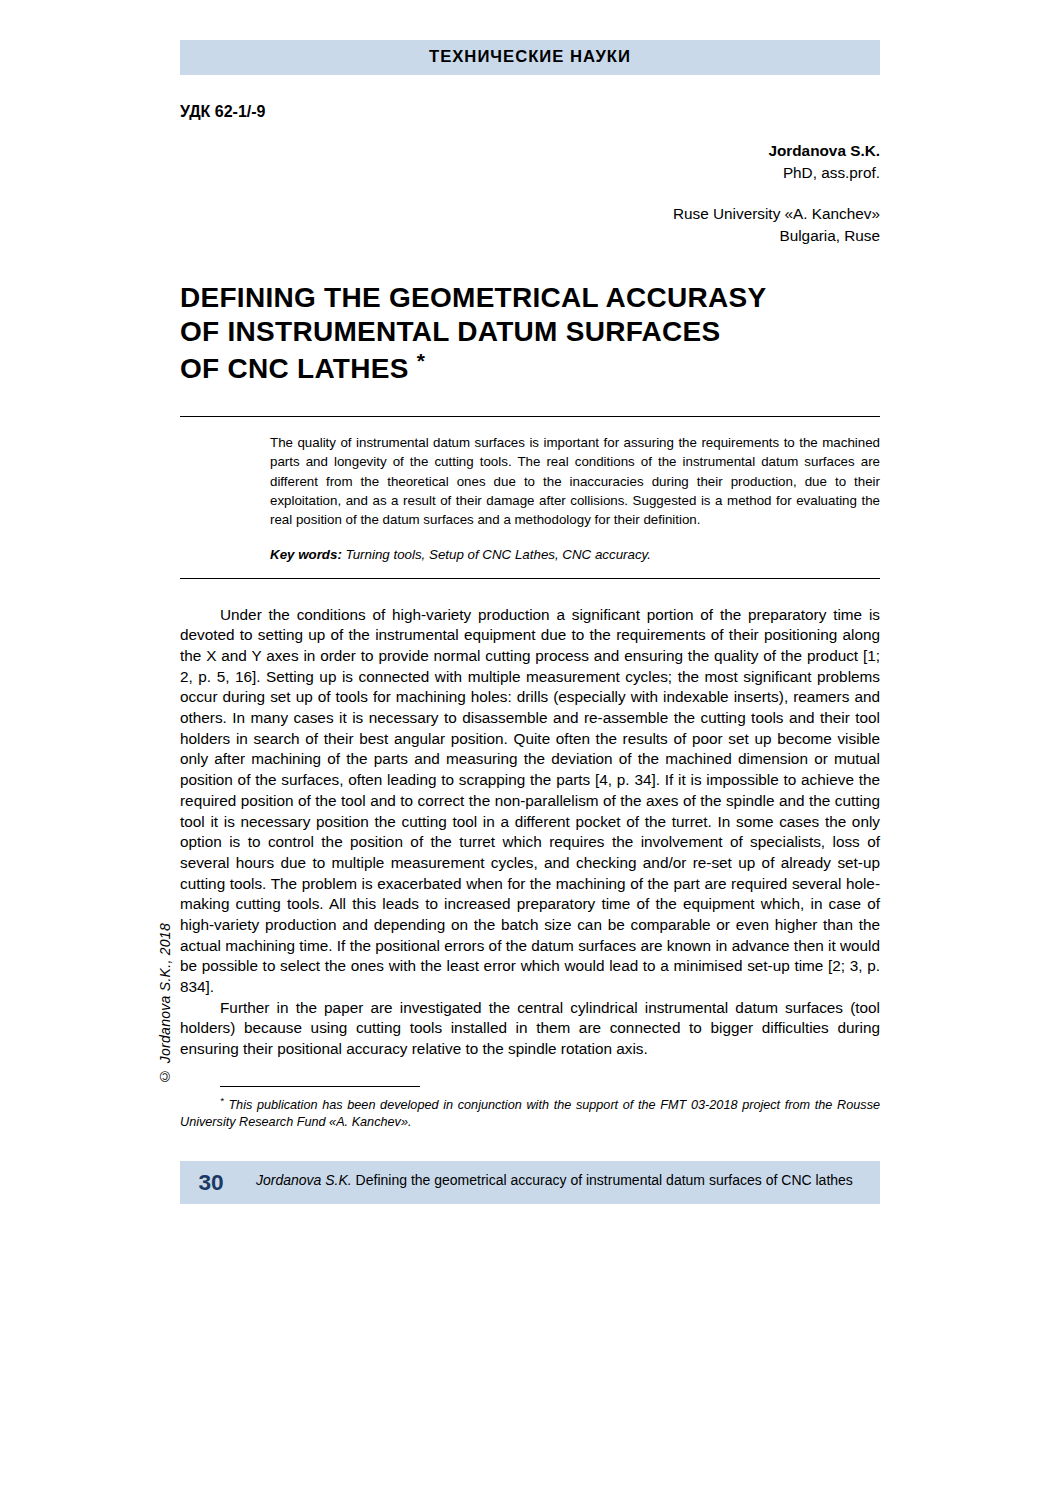ТЕХНИЧЕСКИЕ НАУКИ
УДК 62-1/-9
Jordanova S.K.
PhD, ass.prof.
Ruse University «A. Kanchev»
Bulgaria, Ruse
DEFINING THE GEOMETRICAL ACCURASY
OF INSTRUMENTAL DATUM SURFACES
OF CNC LATHES *
The quality of instrumental datum surfaces is important for assuring the requirements to the machined parts and longevity of the cutting tools. The real conditions of the instrumental datum surfaces are different from the theoretical ones due to the inaccuracies during their production, due to their exploitation, and as a result of their damage after collisions. Suggested is a method for evaluating the real position of the datum surfaces and a methodology for their definition.
Key words: Turning tools, Setup of CNC Lathes, CNC accuracy.
Under the conditions of high-variety production a significant portion of the preparatory time is devoted to setting up of the instrumental equipment due to the requirements of their positioning along the X and Y axes in order to provide normal cutting process and ensuring the quality of the product [1; 2, p. 5, 16]. Setting up is connected with multiple measurement cycles; the most significant problems occur during set up of tools for machining holes: drills (especially with indexable inserts), reamers and others. In many cases it is necessary to disassemble and re-assemble the cutting tools and their tool holders in search of their best angular position. Quite often the results of poor set up become visible only after machining of the parts and measuring the deviation of the machined dimension or mutual position of the surfaces, often leading to scrapping the parts [4, p. 34]. If it is impossible to achieve the required position of the tool and to correct the non-parallelism of the axes of the spindle and the cutting tool it is necessary position the cutting tool in a different pocket of the turret. In some cases the only option is to control the position of the turret which requires the involvement of specialists, loss of several hours due to multiple measurement cycles, and checking and/or re-set up of already set-up cutting tools. The problem is exacerbated when for the machining of the part are required several hole-making cutting tools. All this leads to increased preparatory time of the equipment which, in case of high-variety production and depending on the batch size can be comparable or even higher than the actual machining time. If the positional errors of the datum surfaces are known in advance then it would be possible to select the ones with the least error which would lead to a minimised set-up time [2; 3, p. 834].
Further in the paper are investigated the central cylindrical instrumental datum surfaces (tool holders) because using cutting tools installed in them are connected to bigger difficulties during ensuring their positional accuracy relative to the spindle rotation axis.
* This publication has been developed in conjunction with the support of the FMT 03-2018 project from the Rousse University Research Fund «A. Kanchev».
© Jordanova S.K., 2018
30
Jordanova S.K. Defining the geometrical accuracy of instrumental datum surfaces of CNC lathes